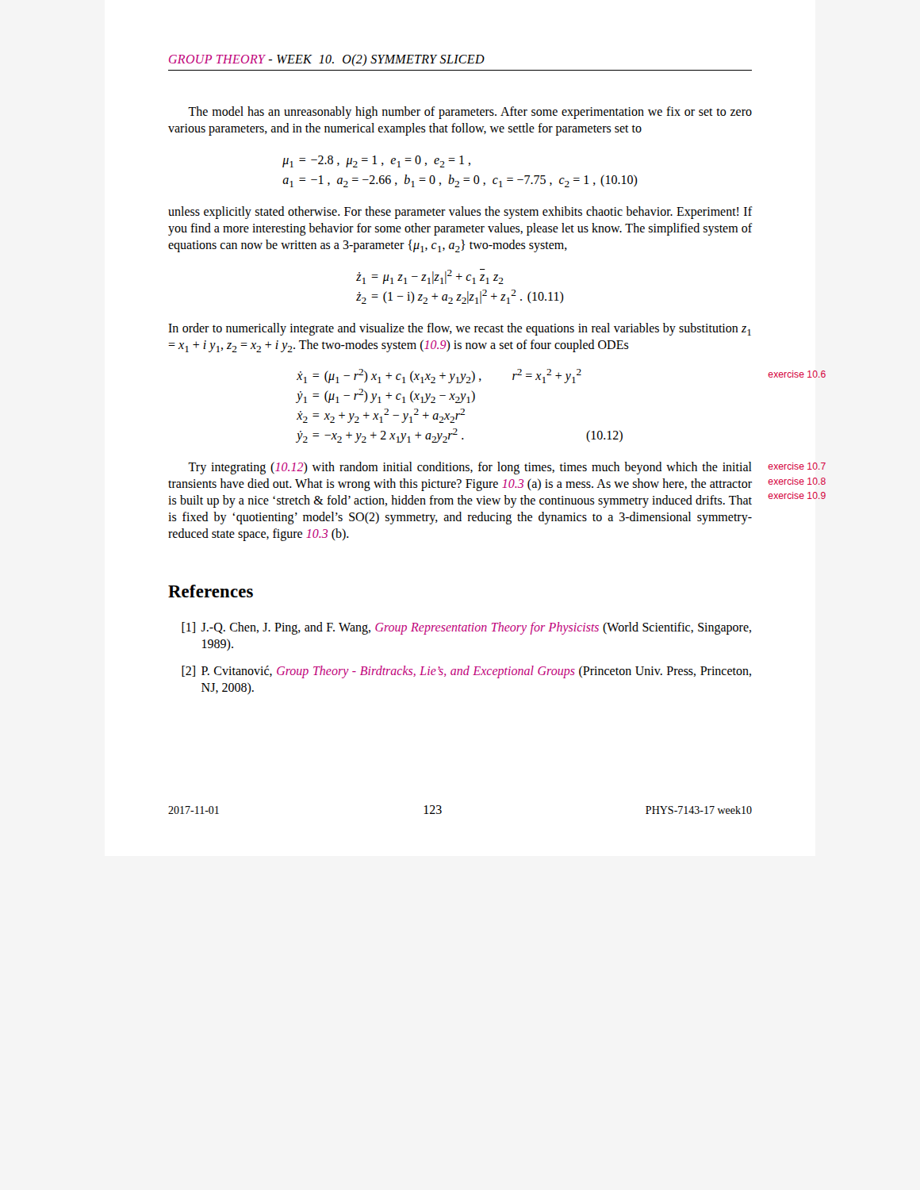GROUP THEORY - WEEK 10. O(2) SYMMETRY SLICED
The model has an unreasonably high number of parameters. After some experimentation we fix or set to zero various parameters, and in the numerical examples that follow, we settle for parameters set to
| μ 1 | = | −2.8 , μ 2 = 1 , e 1 = 0 , e 2 = 1 , | |
| a 1 | = | −1 , a 2 = −2.66 , b 1 = 0 , b 2 = 0 , c 1 = −7.75 , c 2 = 1 , | (10.10) |
unless explicitly stated otherwise. For these parameter values the system exhibits chaotic behavior. Experiment! If you find a more interesting behavior for some other parameter values, please let us know. The simplified system of equations can now be written as a 3-parameter {μ1, c1, a2} two-modes system,
| ż 1 | = | μ 1 z 1 − z 1 / z 1 / 2 + c 1 z 1 z 2 | |
| ż 2 | = | (1 − i) z 2 + a 2 z 2 / z 1 / 2 + z 1 2 . | (10.11) |
In order to numerically integrate and visualize the flow, we recast the equations in real variables by substitution z1 = x1 + i y1, z2 = x2 + i y2. The two-modes system (10.9) is now a set of four coupled ODEs
exercise 10.6
| ẋ 1 | = | ( μ 1 − r 2 ) x 1 + c 1 ( x 1 x 2 + y 1 y 2 ) , | r 2 = x 1 2 + y 1 2 | |
| ẏ 1 | = | ( μ 1 − r 2 ) y 1 + c 1 ( x 1 y 2 − x 2 y 1 ) | | |
| ẋ 2 | = | x 2 + y 2 + x 1 2 − y 1 2 + a 2 x 2 r 2 | | |
| ẏ 2 | = | − x 2 + y 2 + 2 x 1 y 1 + a 2 y 2 r 2 . | | (10.12) |
exercise 10.7
exercise 10.8
exercise 10.9
Try integrating (10.12) with random initial conditions, for long times, times much beyond which the initial transients have died out. What is wrong with this picture? Figure 10.3 (a) is a mess. As we show here, the attractor is built up by a nice ‘stretch & fold’ action, hidden from the view by the continuous symmetry induced drifts. That is fixed by ‘quotienting’ model’s SO(2) symmetry, and reducing the dynamics to a 3-dimensional symmetry-reduced state space, figure 10.3 (b).
References
[1] J.-Q. Chen, J. Ping, and F. Wang, Group Representation Theory for Physicists (World Scientific, Singapore, 1989).
[2] P. Cvitanović, Group Theory - Birdtracks, Lie’s, and Exceptional Groups (Princeton Univ. Press, Princeton, NJ, 2008).
2017-11-01 123 PHYS-7143-17 week10